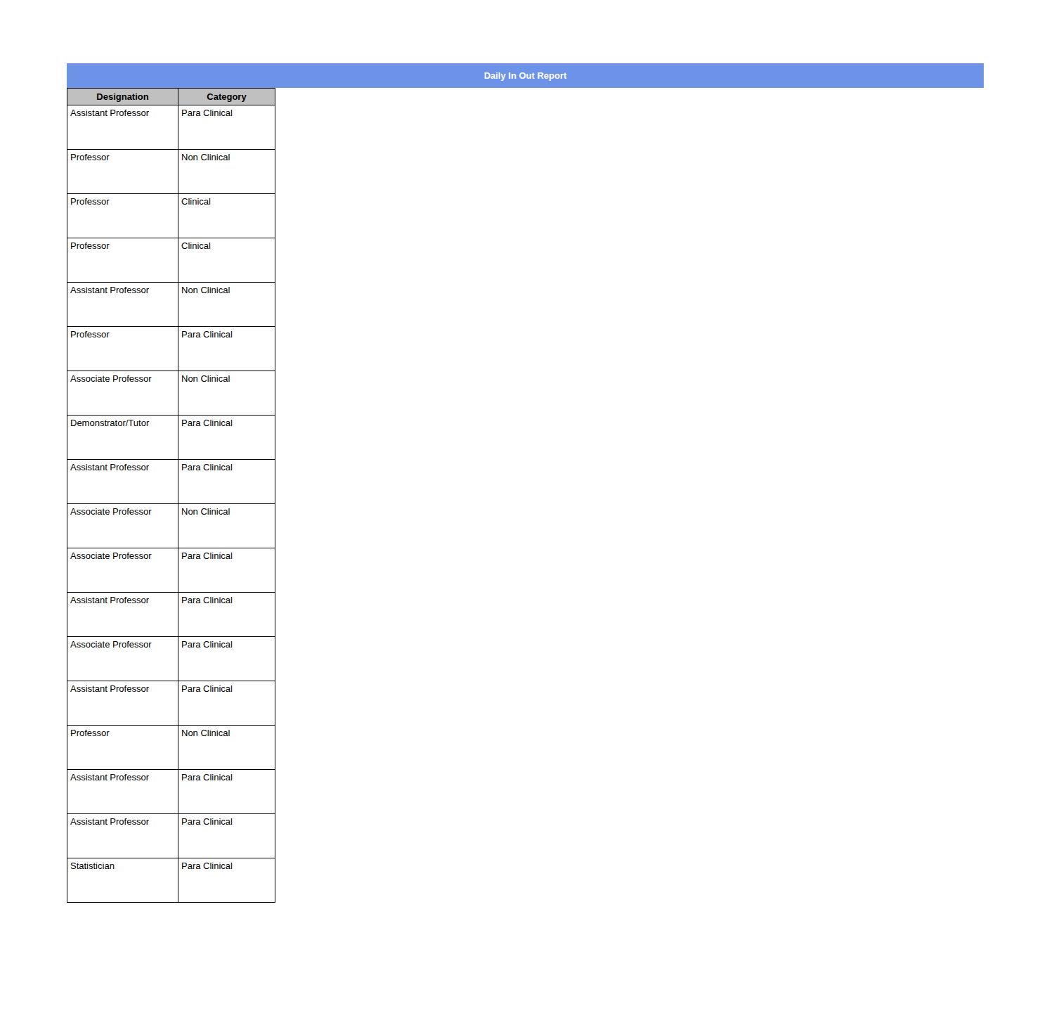Daily In Out Report
| Designation | Category |
| --- | --- |
| Assistant Professor | Para Clinical |
| Professor | Non Clinical |
| Professor | Clinical |
| Professor | Clinical |
| Assistant Professor | Non Clinical |
| Professor | Para Clinical |
| Associate Professor | Non Clinical |
| Demonstrator/Tutor | Para Clinical |
| Assistant Professor | Para Clinical |
| Associate Professor | Non Clinical |
| Associate Professor | Para Clinical |
| Assistant Professor | Para Clinical |
| Associate Professor | Para Clinical |
| Assistant Professor | Para Clinical |
| Professor | Non Clinical |
| Assistant Professor | Para Clinical |
| Assistant Professor | Para Clinical |
| Statistician | Para Clinical |